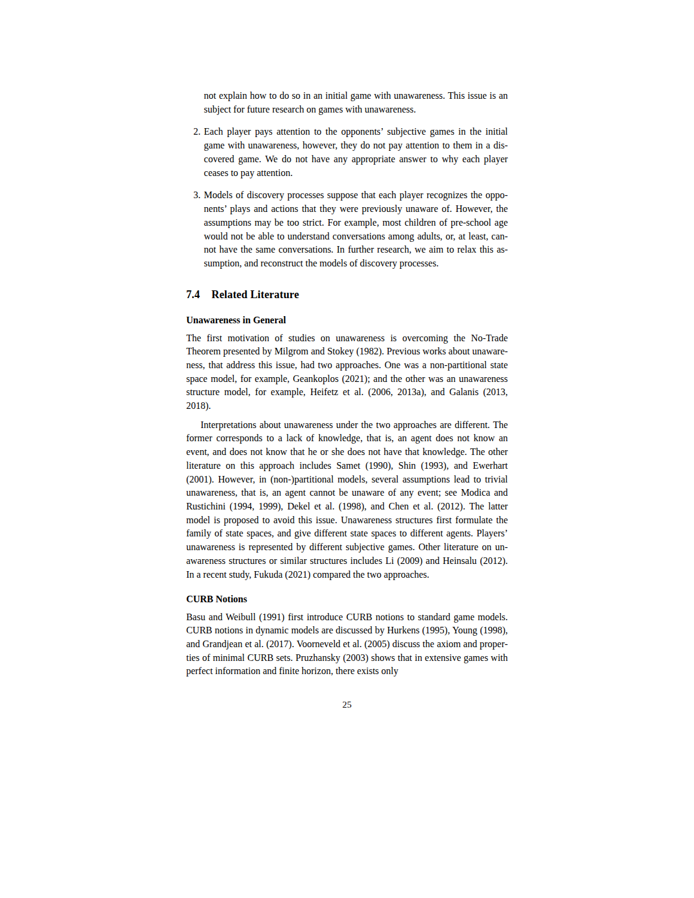not explain how to do so in an initial game with unawareness. This issue is an subject for future research on games with unawareness.
2. Each player pays attention to the opponents’ subjective games in the initial game with unawareness, however, they do not pay attention to them in a discovered game. We do not have any appropriate answer to why each player ceases to pay attention.
3. Models of discovery processes suppose that each player recognizes the opponents’ plays and actions that they were previously unaware of. However, the assumptions may be too strict. For example, most children of pre-school age would not be able to understand conversations among adults, or, at least, cannot have the same conversations. In further research, we aim to relax this assumption, and reconstruct the models of discovery processes.
7.4 Related Literature
Unawareness in General
The first motivation of studies on unawareness is overcoming the No-Trade Theorem presented by Milgrom and Stokey (1982). Previous works about unawareness, that address this issue, had two approaches. One was a non-partitional state space model, for example, Geankoplos (2021); and the other was an unawareness structure model, for example, Heifetz et al. (2006, 2013a), and Galanis (2013, 2018).
Interpretations about unawareness under the two approaches are different. The former corresponds to a lack of knowledge, that is, an agent does not know an event, and does not know that he or she does not have that knowledge. The other literature on this approach includes Samet (1990), Shin (1993), and Ewerhart (2001). However, in (non-)partitional models, several assumptions lead to trivial unawareness, that is, an agent cannot be unaware of any event; see Modica and Rustichini (1994, 1999), Dekel et al. (1998), and Chen et al. (2012). The latter model is proposed to avoid this issue. Unawareness structures first formulate the family of state spaces, and give different state spaces to different agents. Players’ unawareness is represented by different subjective games. Other literature on unawareness structures or similar structures includes Li (2009) and Heinsalu (2012). In a recent study, Fukuda (2021) compared the two approaches.
CURB Notions
Basu and Weibull (1991) first introduce CURB notions to standard game models. CURB notions in dynamic models are discussed by Hurkens (1995), Young (1998), and Grandjean et al. (2017). Voorneveld et al. (2005) discuss the axiom and properties of minimal CURB sets. Pruzhansky (2003) shows that in extensive games with perfect information and finite horizon, there exists only
25